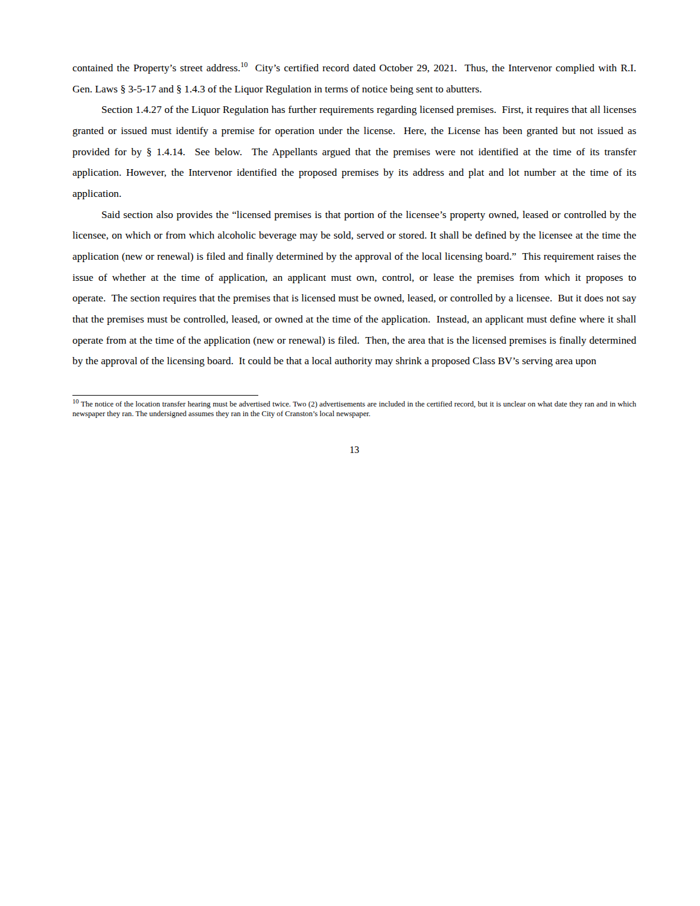contained the Property’s street address.10 City’s certified record dated October 29, 2021. Thus, the Intervenor complied with R.I. Gen. Laws § 3-5-17 and § 1.4.3 of the Liquor Regulation in terms of notice being sent to abutters.
Section 1.4.27 of the Liquor Regulation has further requirements regarding licensed premises. First, it requires that all licenses granted or issued must identify a premise for operation under the license. Here, the License has been granted but not issued as provided for by § 1.4.14. See below. The Appellants argued that the premises were not identified at the time of its transfer application. However, the Intervenor identified the proposed premises by its address and plat and lot number at the time of its application.
Said section also provides the “licensed premises is that portion of the licensee’s property owned, leased or controlled by the licensee, on which or from which alcoholic beverage may be sold, served or stored. It shall be defined by the licensee at the time the application (new or renewal) is filed and finally determined by the approval of the local licensing board.” This requirement raises the issue of whether at the time of application, an applicant must own, control, or lease the premises from which it proposes to operate. The section requires that the premises that is licensed must be owned, leased, or controlled by a licensee. But it does not say that the premises must be controlled, leased, or owned at the time of the application. Instead, an applicant must define where it shall operate from at the time of the application (new or renewal) is filed. Then, the area that is the licensed premises is finally determined by the approval of the licensing board. It could be that a local authority may shrink a proposed Class BV’s serving area upon
10 The notice of the location transfer hearing must be advertised twice. Two (2) advertisements are included in the certified record, but it is unclear on what date they ran and in which newspaper they ran. The undersigned assumes they ran in the City of Cranston’s local newspaper.
13